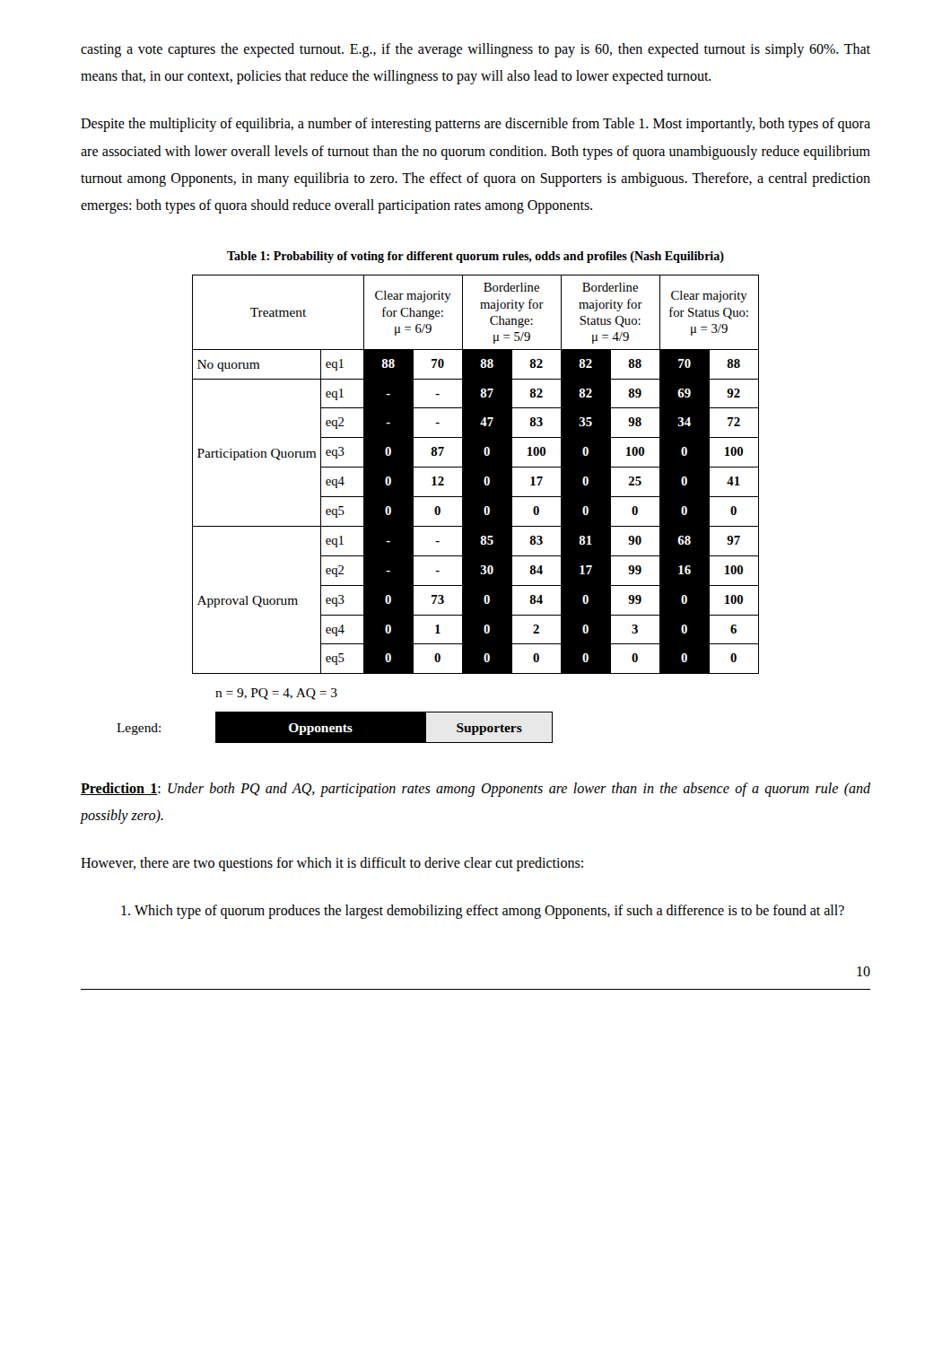casting a vote captures the expected turnout. E.g., if the average willingness to pay is 60, then expected turnout is simply 60%. That means that, in our context, policies that reduce the willingness to pay will also lead to lower expected turnout.
Despite the multiplicity of equilibria, a number of interesting patterns are discernible from Table 1. Most importantly, both types of quora are associated with lower overall levels of turnout than the no quorum condition. Both types of quora unambiguously reduce equilibrium turnout among Opponents, in many equilibria to zero. The effect of quora on Supporters is ambiguous. Therefore, a central prediction emerges: both types of quora should reduce overall participation rates among Opponents.
Table 1: Probability of voting for different quorum rules, odds and profiles (Nash Equilibria)
| Treatment | Clear majority for Change: μ = 6/9 | Borderline majority for Change: μ = 5/9 | Borderline majority for Status Quo: μ = 4/9 | Clear majority for Status Quo: μ = 3/9 |
| --- | --- | --- | --- | --- |
| No quorum | eq1 | 88 | 70 | 88 | 82 | 82 | 88 | 70 | 88 |
| Participation Quorum | eq1 | - | - | 87 | 82 | 82 | 89 | 69 | 92 |
| eq2 | - | - | 47 | 83 | 35 | 98 | 34 | 72 |
| eq3 | 0 | 87 | 0 | 100 | 0 | 100 | 0 | 100 |
| eq4 | 0 | 12 | 0 | 17 | 0 | 25 | 0 | 41 |
| eq5 | 0 | 0 | 0 | 0 | 0 | 0 | 0 | 0 |
| Approval Quorum | eq1 | - | - | 85 | 83 | 81 | 90 | 68 | 97 |
| eq2 | - | - | 30 | 84 | 17 | 99 | 16 | 100 |
| eq3 | 0 | 73 | 0 | 84 | 0 | 99 | 0 | 100 |
| eq4 | 0 | 1 | 0 | 2 | 0 | 3 | 0 | 6 |
| eq5 | 0 | 0 | 0 | 0 | 0 | 0 | 0 | 0 |
n = 9, PQ = 4, AQ = 3
Legend:
Opponents
Supporters
Prediction 1: Under both PQ and AQ, participation rates among Opponents are lower than in the absence of a quorum rule (and possibly zero).
However, there are two questions for which it is difficult to derive clear cut predictions:
Which type of quorum produces the largest demobilizing effect among Opponents, if such a difference is to be found at all?
10